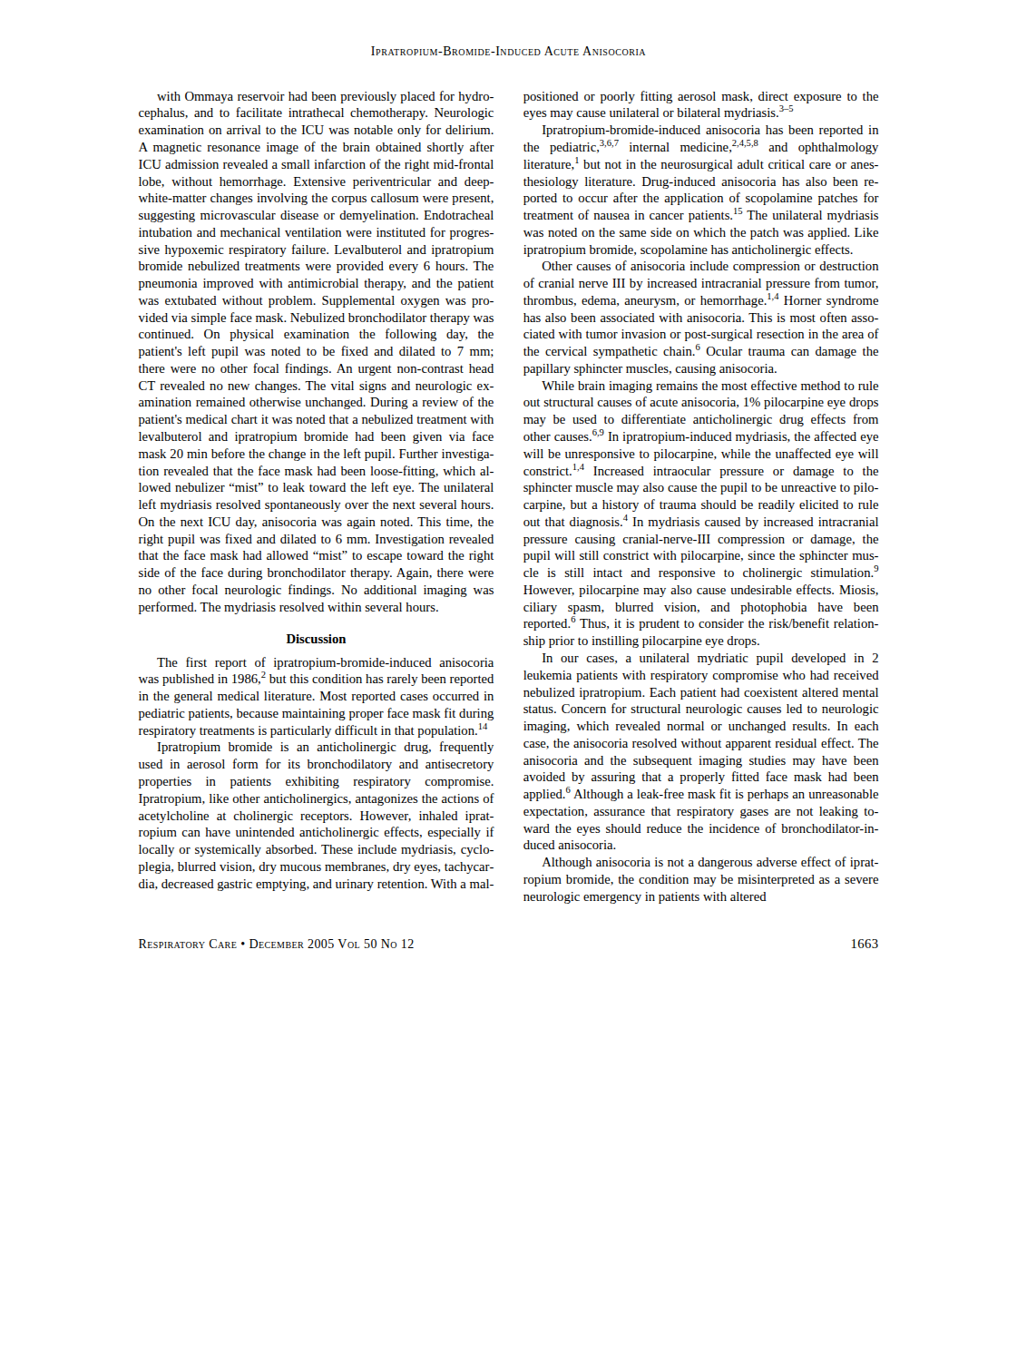Ipratropium-Bromide-Induced Acute Anisocoria
with Ommaya reservoir had been previously placed for hydrocephalus, and to facilitate intrathecal chemotherapy. Neurologic examination on arrival to the ICU was notable only for delirium. A magnetic resonance image of the brain obtained shortly after ICU admission revealed a small infarction of the right mid-frontal lobe, without hemorrhage. Extensive periventricular and deep-white-matter changes involving the corpus callosum were present, suggesting microvascular disease or demyelination. Endotracheal intubation and mechanical ventilation were instituted for progressive hypoxemic respiratory failure. Levalbuterol and ipratropium bromide nebulized treatments were provided every 6 hours. The pneumonia improved with antimicrobial therapy, and the patient was extubated without problem. Supplemental oxygen was provided via simple face mask. Nebulized bronchodilator therapy was continued. On physical examination the following day, the patient's left pupil was noted to be fixed and dilated to 7 mm; there were no other focal findings. An urgent non-contrast head CT revealed no new changes. The vital signs and neurologic examination remained otherwise unchanged. During a review of the patient's medical chart it was noted that a nebulized treatment with levalbuterol and ipratropium bromide had been given via face mask 20 min before the change in the left pupil. Further investigation revealed that the face mask had been loose-fitting, which allowed nebulizer “mist” to leak toward the left eye. The unilateral left mydriasis resolved spontaneously over the next several hours. On the next ICU day, anisocoria was again noted. This time, the right pupil was fixed and dilated to 6 mm. Investigation revealed that the face mask had allowed “mist” to escape toward the right side of the face during bronchodilator therapy. Again, there were no other focal neurologic findings. No additional imaging was performed. The mydriasis resolved within several hours.
Discussion
The first report of ipratropium-bromide-induced anisocoria was published in 1986,2 but this condition has rarely been reported in the general medical literature. Most reported cases occurred in pediatric patients, because maintaining proper face mask fit during respiratory treatments is particularly difficult in that population.14
Ipratropium bromide is an anticholinergic drug, frequently used in aerosol form for its bronchodilatory and antisecretory properties in patients exhibiting respiratory compromise. Ipratropium, like other anticholinergics, antagonizes the actions of acetylcholine at cholinergic receptors. However, inhaled ipratropium can have unintended anticholinergic effects, especially if locally or systemically absorbed. These include mydriasis, cycloplegia, blurred vision, dry mucous membranes, dry eyes, tachycardia, decreased gastric emptying, and urinary retention. With a malpositioned or poorly fitting aerosol mask, direct exposure to the eyes may cause unilateral or bilateral mydriasis.3–5
Ipratropium-bromide-induced anisocoria has been reported in the pediatric,3,6,7 internal medicine,2,4,5,8 and ophthalmology literature,1 but not in the neurosurgical adult critical care or anesthesiology literature. Drug-induced anisocoria has also been reported to occur after the application of scopolamine patches for treatment of nausea in cancer patients.15 The unilateral mydriasis was noted on the same side on which the patch was applied. Like ipratropium bromide, scopolamine has anticholinergic effects.
Other causes of anisocoria include compression or destruction of cranial nerve III by increased intracranial pressure from tumor, thrombus, edema, aneurysm, or hemorrhage.1,4 Horner syndrome has also been associated with anisocoria. This is most often associated with tumor invasion or post-surgical resection in the area of the cervical sympathetic chain.6 Ocular trauma can damage the papillary sphincter muscles, causing anisocoria.
While brain imaging remains the most effective method to rule out structural causes of acute anisocoria, 1% pilocarpine eye drops may be used to differentiate anticholinergic drug effects from other causes.6,9 In ipratropium-induced mydriasis, the affected eye will be unresponsive to pilocarpine, while the unaffected eye will constrict.1,4 Increased intraocular pressure or damage to the sphincter muscle may also cause the pupil to be unreactive to pilocarpine, but a history of trauma should be readily elicited to rule out that diagnosis.4 In mydriasis caused by increased intracranial pressure causing cranial-nerve-III compression or damage, the pupil will still constrict with pilocarpine, since the sphincter muscle is still intact and responsive to cholinergic stimulation.9 However, pilocarpine may also cause undesirable effects. Miosis, ciliary spasm, blurred vision, and photophobia have been reported.6 Thus, it is prudent to consider the risk/benefit relationship prior to instilling pilocarpine eye drops.
In our cases, a unilateral mydriatic pupil developed in 2 leukemia patients with respiratory compromise who had received nebulized ipratropium. Each patient had coexistent altered mental status. Concern for structural neurologic causes led to neurologic imaging, which revealed normal or unchanged results. In each case, the anisocoria resolved without apparent residual effect. The anisocoria and the subsequent imaging studies may have been avoided by assuring that a properly fitted face mask had been applied.6 Although a leak-free mask fit is perhaps an unreasonable expectation, assurance that respiratory gases are not leaking toward the eyes should reduce the incidence of bronchodilator-induced anisocoria.
Although anisocoria is not a dangerous adverse effect of ipratropium bromide, the condition may be misinterpreted as a severe neurologic emergency in patients with altered
Respiratory Care • December 2005 Vol 50 No 12 1663